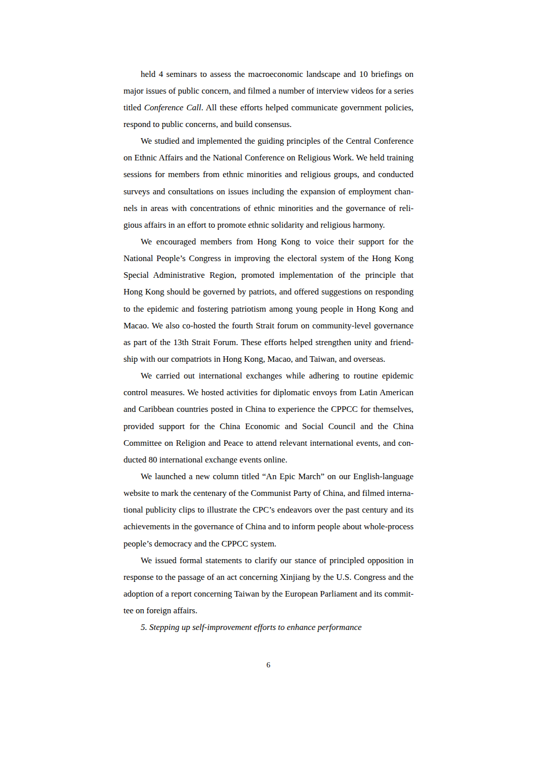held 4 seminars to assess the macroeconomic landscape and 10 briefings on major issues of public concern, and filmed a number of interview videos for a series titled Conference Call. All these efforts helped communicate government policies, respond to public concerns, and build consensus.
We studied and implemented the guiding principles of the Central Conference on Ethnic Affairs and the National Conference on Religious Work. We held training sessions for members from ethnic minorities and religious groups, and conducted surveys and consultations on issues including the expansion of employment channels in areas with concentrations of ethnic minorities and the governance of religious affairs in an effort to promote ethnic solidarity and religious harmony.
We encouraged members from Hong Kong to voice their support for the National People’s Congress in improving the electoral system of the Hong Kong Special Administrative Region, promoted implementation of the principle that Hong Kong should be governed by patriots, and offered suggestions on responding to the epidemic and fostering patriotism among young people in Hong Kong and Macao. We also co-hosted the fourth Strait forum on community-level governance as part of the 13th Strait Forum. These efforts helped strengthen unity and friendship with our compatriots in Hong Kong, Macao, and Taiwan, and overseas.
We carried out international exchanges while adhering to routine epidemic control measures. We hosted activities for diplomatic envoys from Latin American and Caribbean countries posted in China to experience the CPPCC for themselves, provided support for the China Economic and Social Council and the China Committee on Religion and Peace to attend relevant international events, and conducted 80 international exchange events online.
We launched a new column titled “An Epic March” on our English-language website to mark the centenary of the Communist Party of China, and filmed international publicity clips to illustrate the CPC’s endeavors over the past century and its achievements in the governance of China and to inform people about whole-process people’s democracy and the CPPCC system.
We issued formal statements to clarify our stance of principled opposition in response to the passage of an act concerning Xinjiang by the U.S. Congress and the adoption of a report concerning Taiwan by the European Parliament and its committee on foreign affairs.
5. Stepping up self-improvement efforts to enhance performance
6